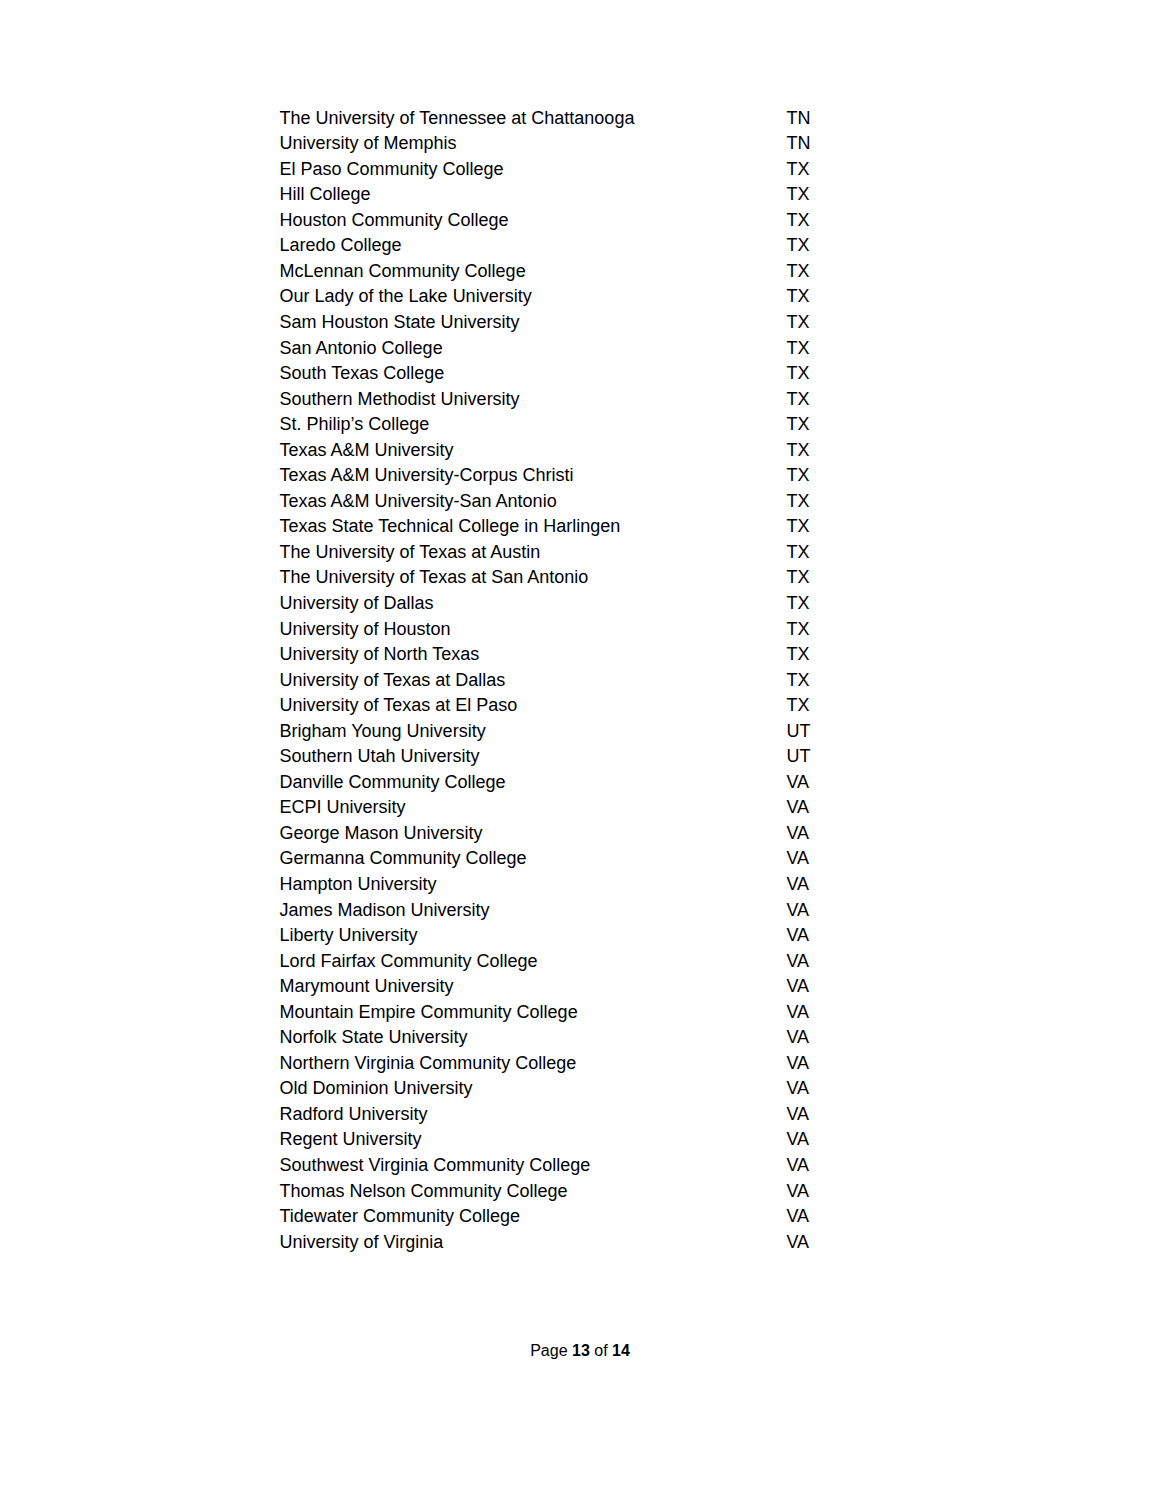| The University of Tennessee at Chattanooga | TN |
| University of Memphis | TN |
| El Paso Community College | TX |
| Hill College | TX |
| Houston Community College | TX |
| Laredo College | TX |
| McLennan Community College | TX |
| Our Lady of the Lake University | TX |
| Sam Houston State University | TX |
| San Antonio College | TX |
| South Texas College | TX |
| Southern Methodist University | TX |
| St. Philip’s College | TX |
| Texas A&M University | TX |
| Texas A&M University-Corpus Christi | TX |
| Texas A&M University-San Antonio | TX |
| Texas State Technical College in Harlingen | TX |
| The University of Texas at Austin | TX |
| The University of Texas at San Antonio | TX |
| University of Dallas | TX |
| University of Houston | TX |
| University of North Texas | TX |
| University of Texas at Dallas | TX |
| University of Texas at El Paso | TX |
| Brigham Young University | UT |
| Southern Utah University | UT |
| Danville Community College | VA |
| ECPI University | VA |
| George Mason University | VA |
| Germanna Community College | VA |
| Hampton University | VA |
| James Madison University | VA |
| Liberty University | VA |
| Lord Fairfax Community College | VA |
| Marymount University | VA |
| Mountain Empire Community College | VA |
| Norfolk State University | VA |
| Northern Virginia Community College | VA |
| Old Dominion University | VA |
| Radford University | VA |
| Regent University | VA |
| Southwest Virginia Community College | VA |
| Thomas Nelson Community College | VA |
| Tidewater Community College | VA |
| University of Virginia | VA |
Page 13 of 14